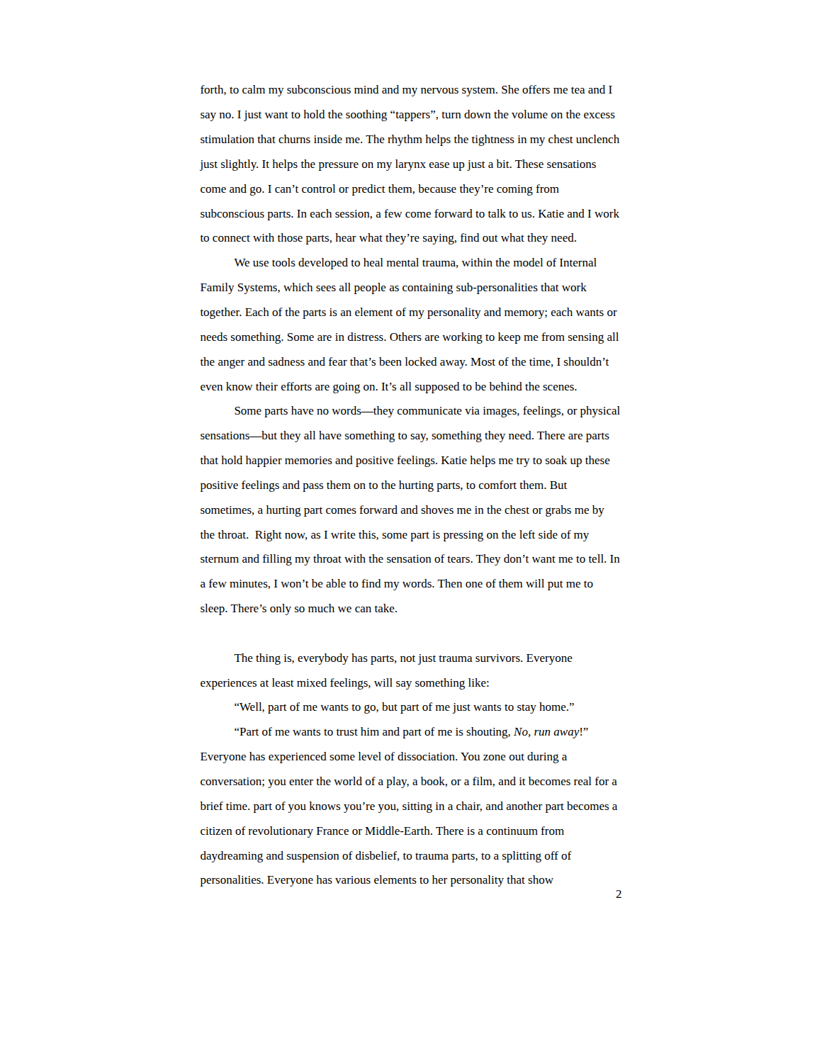forth, to calm my subconscious mind and my nervous system. She offers me tea and I say no. I just want to hold the soothing “tappers”, turn down the volume on the excess stimulation that churns inside me. The rhythm helps the tightness in my chest unclench just slightly. It helps the pressure on my larynx ease up just a bit. These sensations come and go. I can’t control or predict them, because they’re coming from subconscious parts. In each session, a few come forward to talk to us. Katie and I work to connect with those parts, hear what they’re saying, find out what they need.
We use tools developed to heal mental trauma, within the model of Internal Family Systems, which sees all people as containing sub-personalities that work together. Each of the parts is an element of my personality and memory; each wants or needs something. Some are in distress. Others are working to keep me from sensing all the anger and sadness and fear that’s been locked away. Most of the time, I shouldn’t even know their efforts are going on. It’s all supposed to be behind the scenes.
Some parts have no words—they communicate via images, feelings, or physical sensations—but they all have something to say, something they need. There are parts that hold happier memories and positive feelings. Katie helps me try to soak up these positive feelings and pass them on to the hurting parts, to comfort them. But sometimes, a hurting part comes forward and shoves me in the chest or grabs me by the throat. Right now, as I write this, some part is pressing on the left side of my sternum and filling my throat with the sensation of tears. They don’t want me to tell. In a few minutes, I won’t be able to find my words. Then one of them will put me to sleep. There’s only so much we can take.
The thing is, everybody has parts, not just trauma survivors. Everyone experiences at least mixed feelings, will say something like:
“Well, part of me wants to go, but part of me just wants to stay home.”
“Part of me wants to trust him and part of me is shouting, No, run away!”
Everyone has experienced some level of dissociation. You zone out during a conversation; you enter the world of a play, a book, or a film, and it becomes real for a brief time. part of you knows you’re you, sitting in a chair, and another part becomes a citizen of revolutionary France or Middle-Earth. There is a continuum from daydreaming and suspension of disbelief, to trauma parts, to a splitting off of personalities. Everyone has various elements to her personality that show
2